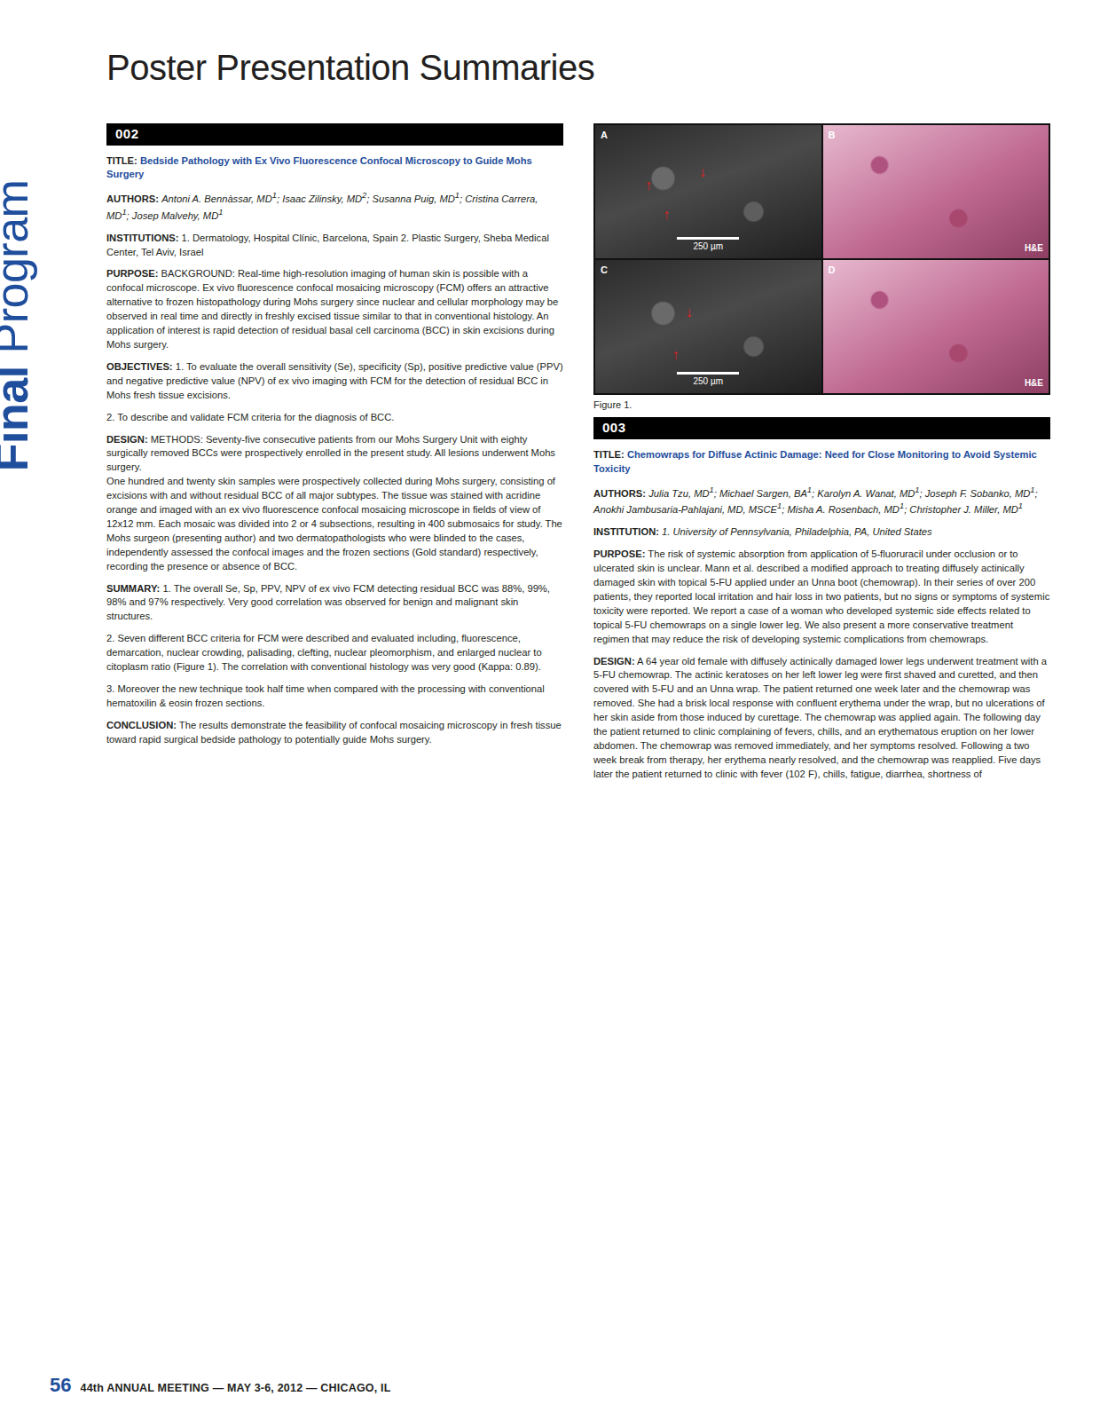Final Program
Poster Presentation Summaries
002
TITLE: Bedside Pathology with Ex Vivo Fluorescence Confocal Microscopy to Guide Mohs Surgery
AUTHORS: Antoni A. Bennàssar, MD1; Isaac Zilinsky, MD2; Susanna Puig, MD1; Cristina Carrera, MD1; Josep Malvehy, MD1
INSTITUTIONS: 1. Dermatology, Hospital Clínic, Barcelona, Spain 2. Plastic Surgery, Sheba Medical Center, Tel Aviv, Israel
PURPOSE: BACKGROUND: Real-time high-resolution imaging of human skin is possible with a confocal microscope. Ex vivo fluorescence confocal mosaicing microscopy (FCM) offers an attractive alternative to frozen histopathology during Mohs surgery since nuclear and cellular morphology may be observed in real time and directly in freshly excised tissue similar to that in conventional histology. An application of interest is rapid detection of residual basal cell carcinoma (BCC) in skin excisions during Mohs surgery.
OBJECTIVES: 1. To evaluate the overall sensitivity (Se), specificity (Sp), positive predictive value (PPV) and negative predictive value (NPV) of ex vivo imaging with FCM for the detection of residual BCC in Mohs fresh tissue excisions.
2. To describe and validate FCM criteria for the diagnosis of BCC.
DESIGN: METHODS: Seventy-five consecutive patients from our Mohs Surgery Unit with eighty surgically removed BCCs were prospectively enrolled in the present study. All lesions underwent Mohs surgery.
One hundred and twenty skin samples were prospectively collected during Mohs surgery, consisting of excisions with and without residual BCC of all major subtypes. The tissue was stained with acridine orange and imaged with an ex vivo fluorescence confocal mosaicing microscope in fields of view of 12x12 mm. Each mosaic was divided into 2 or 4 subsections, resulting in 400 submosaics for study. The Mohs surgeon (presenting author) and two dermatopathologists who were blinded to the cases, independently assessed the confocal images and the frozen sections (Gold standard) respectively, recording the presence or absence of BCC.
SUMMARY: 1. The overall Se, Sp, PPV, NPV of ex vivo FCM detecting residual BCC was 88%, 99%, 98% and 97% respectively. Very good correlation was observed for benign and malignant skin structures.
2. Seven different BCC criteria for FCM were described and evaluated including, fluorescence, demarcation, nuclear crowding, palisading, clefting, nuclear pleomorphism, and enlarged nuclear to citoplasm ratio (Figure 1). The correlation with conventional histology was very good (Kappa: 0.89).
3. Moreover the new technique took half time when compared with the processing with conventional hematoxilin & eosin frozen sections.
CONCLUSION: The results demonstrate the feasibility of confocal mosaicing microscopy in fresh tissue toward rapid surgical bedside pathology to potentially guide Mohs surgery.
A ↑ ↓ ↑ 250 µm
B H&E
C ↓ ↑ 250 µm
D H&E
Figure 1.
003
TITLE: Chemowraps for Diffuse Actinic Damage: Need for Close Monitoring to Avoid Systemic Toxicity
AUTHORS: Julia Tzu, MD1; Michael Sargen, BA1; Karolyn A. Wanat, MD1; Joseph F. Sobanko, MD1; Anokhi Jambusaria-Pahlajani, MD, MSCE1; Misha A. Rosenbach, MD1; Christopher J. Miller, MD1
INSTITUTION: 1. University of Pennsylvania, Philadelphia, PA, United States
PURPOSE: The risk of systemic absorption from application of 5-fluoruracil under occlusion or to ulcerated skin is unclear. Mann et al. described a modified approach to treating diffusely actinically damaged skin with topical 5-FU applied under an Unna boot (chemowrap). In their series of over 200 patients, they reported local irritation and hair loss in two patients, but no signs or symptoms of systemic toxicity were reported. We report a case of a woman who developed systemic side effects related to topical 5-FU chemowraps on a single lower leg. We also present a more conservative treatment regimen that may reduce the risk of developing systemic complications from chemowraps.
DESIGN: A 64 year old female with diffusely actinically damaged lower legs underwent treatment with a 5-FU chemowrap. The actinic keratoses on her left lower leg were first shaved and curetted, and then covered with 5-FU and an Unna wrap. The patient returned one week later and the chemowrap was removed. She had a brisk local response with confluent erythema under the wrap, but no ulcerations of her skin aside from those induced by curettage. The chemowrap was applied again. The following day the patient returned to clinic complaining of fevers, chills, and an erythematous eruption on her lower abdomen. The chemowrap was removed immediately, and her symptoms resolved. Following a two week break from therapy, her erythema nearly resolved, and the chemowrap was reapplied. Five days later the patient returned to clinic with fever (102 F), chills, fatigue, diarrhea, shortness of
56 44th ANNUAL MEETING — MAY 3-6, 2012 — CHICAGO, IL